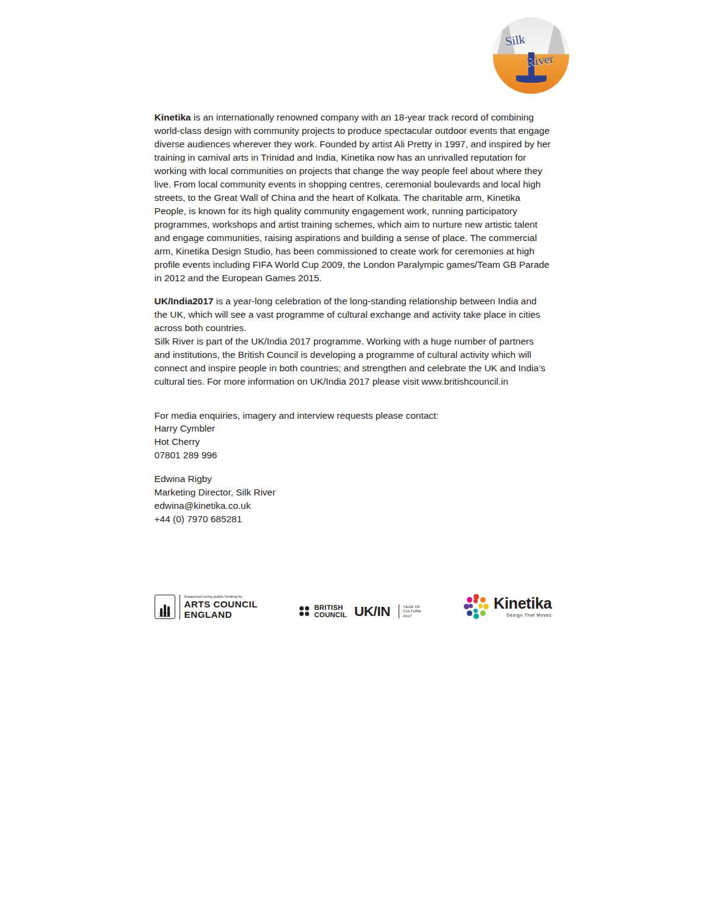Silk River
Kinetika is an internationally renowned company with an 18-year track record of combining world-class design with community projects to produce spectacular outdoor events that engage diverse audiences wherever they work. Founded by artist Ali Pretty in 1997, and inspired by her training in carnival arts in Trinidad and India, Kinetika now has an unrivalled reputation for working with local communities on projects that change the way people feel about where they live. From local community events in shopping centres, ceremonial boulevards and local high streets, to the Great Wall of China and the heart of Kolkata. The charitable arm, Kinetika People, is known for its high quality community engagement work, running participatory programmes, workshops and artist training schemes, which aim to nurture new artistic talent and engage communities, raising aspirations and building a sense of place. The commercial arm, Kinetika Design Studio, has been commissioned to create work for ceremonies at high profile events including FIFA World Cup 2009, the London Paralympic games/Team GB Parade in 2012 and the European Games 2015.
UK/India2017 is a year-long celebration of the long-standing relationship between India and the UK, which will see a vast programme of cultural exchange and activity take place in cities across both countries.
Silk River is part of the UK/India 2017 programme. Working with a huge number of partners and institutions, the British Council is developing a programme of cultural activity which will connect and inspire people in both countries; and strengthen and celebrate the UK and India’s cultural ties. For more information on UK/India 2017 please visit www.britishcouncil.in
For media enquiries, imagery and interview requests please contact:
Harry Cymbler
Hot Cherry
07801 289 996
Edwina Rigby
Marketing Director, Silk River
edwina@kinetika.co.uk
+44 (0) 7970 685281
LOTTERY FUNDED
Supported using public funding by ARTS COUNCIL ENGLAND
BRITISH
COUNCIL
UK/IN
YEAR OF
CULTURE
2017
Kinetika Design That Moves